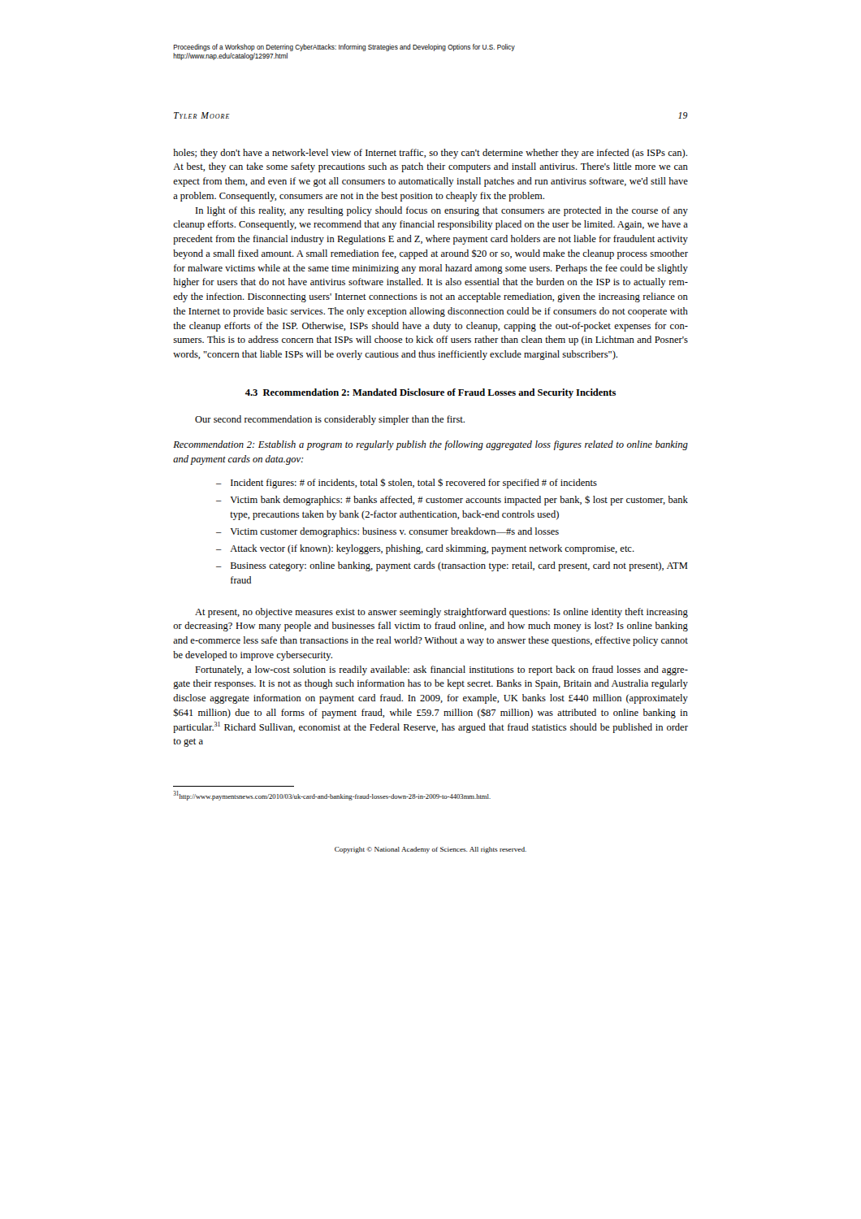Proceedings of a Workshop on Deterring CyberAttacks: Informing Strategies and Developing Options for U.S. Policy
http://www.nap.edu/catalog/12997.html
Tyler Moore 19
holes; they don't have a network-level view of Internet traffic, so they can't determine whether they are infected (as ISPs can). At best, they can take some safety precautions such as patch their computers and install antivirus. There's little more we can expect from them, and even if we got all consumers to automatically install patches and run antivirus software, we'd still have a problem. Consequently, consumers are not in the best position to cheaply fix the problem.
In light of this reality, any resulting policy should focus on ensuring that consumers are protected in the course of any cleanup efforts. Consequently, we recommend that any financial responsibility placed on the user be limited. Again, we have a precedent from the financial industry in Regulations E and Z, where payment card holders are not liable for fraudulent activity beyond a small fixed amount. A small remediation fee, capped at around $20 or so, would make the cleanup process smoother for malware victims while at the same time minimizing any moral hazard among some users. Perhaps the fee could be slightly higher for users that do not have antivirus software installed. It is also essential that the burden on the ISP is to actually remedy the infection. Disconnecting users' Internet connections is not an acceptable remediation, given the increasing reliance on the Internet to provide basic services. The only exception allowing disconnection could be if consumers do not cooperate with the cleanup efforts of the ISP. Otherwise, ISPs should have a duty to cleanup, capping the out-of-pocket expenses for consumers. This is to address concern that ISPs will choose to kick off users rather than clean them up (in Lichtman and Posner's words, "concern that liable ISPs will be overly cautious and thus inefficiently exclude marginal subscribers").
4.3 Recommendation 2: Mandated Disclosure of Fraud Losses and Security Incidents
Our second recommendation is considerably simpler than the first.
Recommendation 2: Establish a program to regularly publish the following aggregated loss figures related to online banking and payment cards on data.gov:
Incident figures: # of incidents, total $ stolen, total $ recovered for specified # of incidents
Victim bank demographics: # banks affected, # customer accounts impacted per bank, $ lost per customer, bank type, precautions taken by bank (2-factor authentication, back-end controls used)
Victim customer demographics: business v. consumer breakdown—#s and losses
Attack vector (if known): keyloggers, phishing, card skimming, payment network compromise, etc.
Business category: online banking, payment cards (transaction type: retail, card present, card not present), ATM fraud
At present, no objective measures exist to answer seemingly straightforward questions: Is online identity theft increasing or decreasing? How many people and businesses fall victim to fraud online, and how much money is lost? Is online banking and e-commerce less safe than transactions in the real world? Without a way to answer these questions, effective policy cannot be developed to improve cybersecurity.
Fortunately, a low-cost solution is readily available: ask financial institutions to report back on fraud losses and aggregate their responses. It is not as though such information has to be kept secret. Banks in Spain, Britain and Australia regularly disclose aggregate information on payment card fraud. In 2009, for example, UK banks lost £440 million (approximately $641 million) due to all forms of payment fraud, while £59.7 million ($87 million) was attributed to online banking in particular.31 Richard Sullivan, economist at the Federal Reserve, has argued that fraud statistics should be published in order to get a
31http://www.paymentsnews.com/2010/03/uk-card-and-banking-fraud-losses-down-28-in-2009-to-4403mm.html.
Copyright © National Academy of Sciences. All rights reserved.